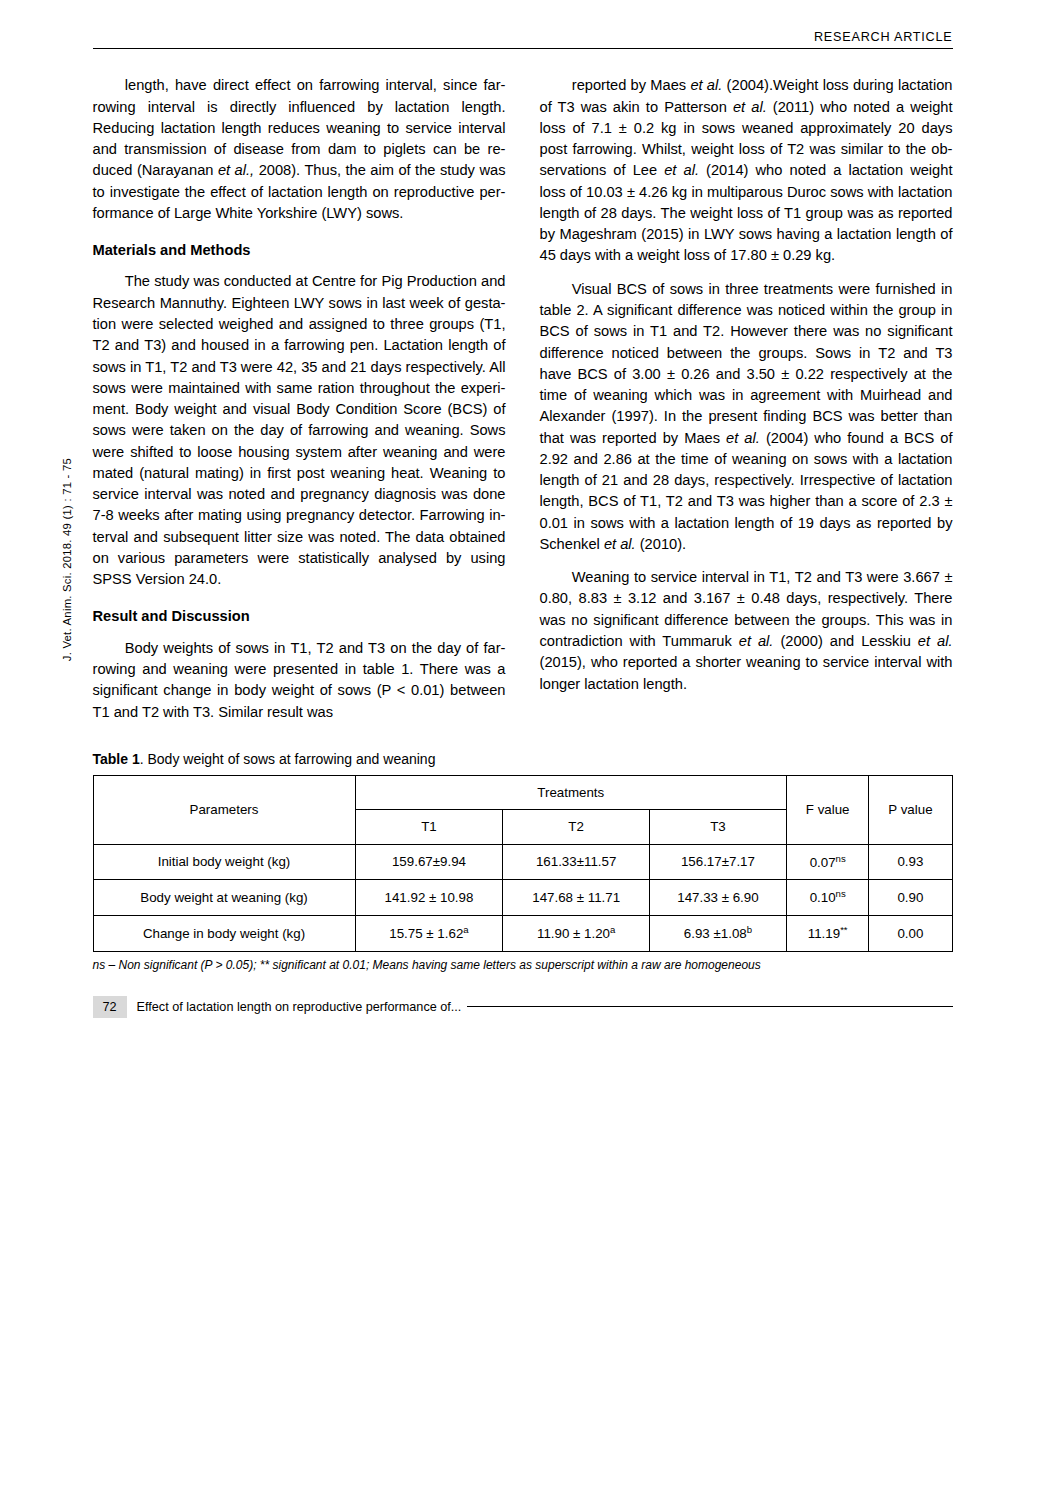RESEARCH ARTICLE
J. Vet. Anim. Sci. 2018. 49 (1) : 71 - 75
length, have direct effect on farrowing interval, since farrowing interval is directly influenced by lactation length. Reducing lactation length reduces weaning to service interval and transmission of disease from dam to piglets can be reduced (Narayanan et al., 2008). Thus, the aim of the study was to investigate the effect of lactation length on reproductive performance of Large White Yorkshire (LWY) sows.
Materials and Methods
The study was conducted at Centre for Pig Production and Research Mannuthy. Eighteen LWY sows in last week of gestation were selected weighed and assigned to three groups (T1, T2 and T3) and housed in a farrowing pen. Lactation length of sows in T1, T2 and T3 were 42, 35 and 21 days respectively. All sows were maintained with same ration throughout the experiment. Body weight and visual Body Condition Score (BCS) of sows were taken on the day of farrowing and weaning. Sows were shifted to loose housing system after weaning and were mated (natural mating) in first post weaning heat. Weaning to service interval was noted and pregnancy diagnosis was done 7-8 weeks after mating using pregnancy detector. Farrowing interval and subsequent litter size was noted. The data obtained on various parameters were statistically analysed by using SPSS Version 24.0.
Result and Discussion
Body weights of sows in T1, T2 and T3 on the day of farrowing and weaning were presented in table 1. There was a significant change in body weight of sows (P < 0.01) between T1 and T2 with T3. Similar result was
reported by Maes et al. (2004).Weight loss during lactation of T3 was akin to Patterson et al. (2011) who noted a weight loss of 7.1 ± 0.2 kg in sows weaned approximately 20 days post farrowing. Whilst, weight loss of T2 was similar to the observations of Lee et al. (2014) who noted a lactation weight loss of 10.03 ± 4.26 kg in multiparous Duroc sows with lactation length of 28 days. The weight loss of T1 group was as reported by Mageshram (2015) in LWY sows having a lactation length of 45 days with a weight loss of 17.80 ± 0.29 kg.
Visual BCS of sows in three treatments were furnished in table 2. A significant difference was noticed within the group in BCS of sows in T1 and T2. However there was no significant difference noticed between the groups. Sows in T2 and T3 have BCS of 3.00 ± 0.26 and 3.50 ± 0.22 respectively at the time of weaning which was in agreement with Muirhead and Alexander (1997). In the present finding BCS was better than that was reported by Maes et al. (2004) who found a BCS of 2.92 and 2.86 at the time of weaning on sows with a lactation length of 21 and 28 days, respectively. Irrespective of lactation length, BCS of T1, T2 and T3 was higher than a score of 2.3 ± 0.01 in sows with a lactation length of 19 days as reported by Schenkel et al. (2010).
Weaning to service interval in T1, T2 and T3 were 3.667 ± 0.80, 8.83 ± 3.12 and 3.167 ± 0.48 days, respectively. There was no significant difference between the groups. This was in contradiction with Tummaruk et al. (2000) and Lesskiu et al. (2015), who reported a shorter weaning to service interval with longer lactation length.
Table 1. Body weight of sows at farrowing and weaning
| Parameters | Treatments | F value | P value |
| --- | --- | --- | --- |
| T1 | T2 | T3 |
| Initial body weight (kg) | 159.67±9.94 | 161.33±11.57 | 156.17±7.17 | 0.07 ns | 0.93 |
| Body weight at weaning (kg) | 141.92 ± 10.98 | 147.68 ± 11.71 | 147.33 ± 6.90 | 0.10 ns | 0.90 |
| Change in body weight (kg) | 15.75 ± 1.62 a | 11.90 ± 1.20 a | 6.93 ±1.08 b | 11.19 ** | 0.00 |
ns – Non significant (P > 0.05); ** significant at 0.01; Means having same letters as superscript within a raw are homogeneous
72 Effect of lactation length on reproductive performance of...